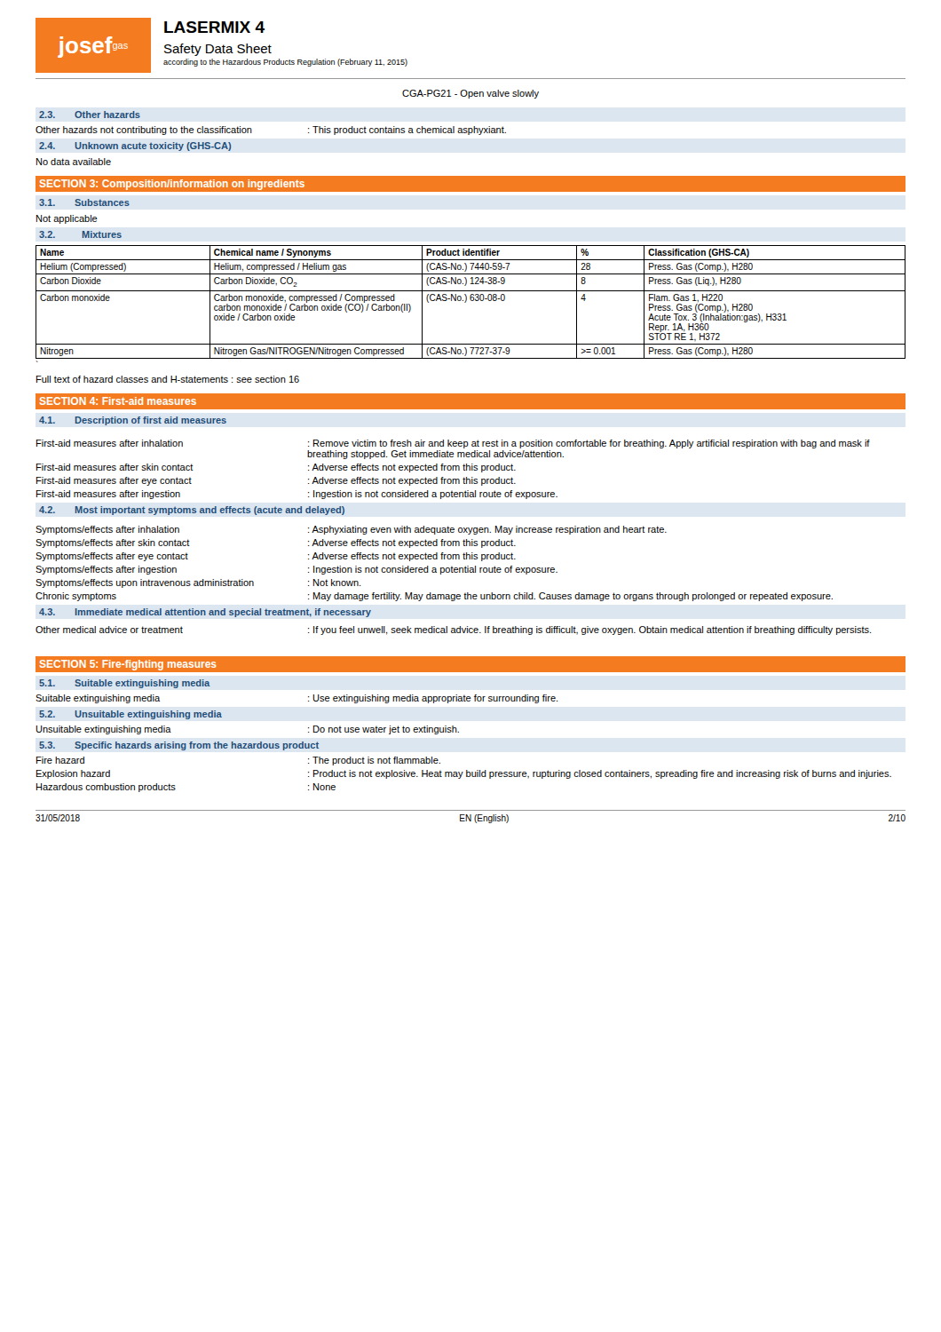josefgas
LASERMIX 4
Safety Data Sheet
according to the Hazardous Products Regulation (February 11, 2015)
CGA-PG21 - Open valve slowly
2.3. Other hazards
Other hazards not contributing to the classification
: This product contains a chemical asphyxiant.
2.4. Unknown acute toxicity (GHS-CA)
No data available
SECTION 3: Composition/information on ingredients
3.1. Substances
Not applicable
3.2.
Mixtures
| Name | Chemical name / Synonyms | Product identifier | % | Classification (GHS-CA) |
| --- | --- | --- | --- | --- |
| Helium (Compressed) | Helium, compressed / Helium gas | (CAS-No.) 7440-59-7 | 28 | Press. Gas (Comp.), H280 |
| Carbon Dioxide | Carbon Dioxide, CO 2 | (CAS-No.) 124-38-9 | 8 | Press. Gas (Liq.), H280 |
| Carbon monoxide | Carbon monoxide, compressed / Compressed carbon monoxide / Carbon oxide (CO) / Carbon(II) oxide / Carbon oxide | (CAS-No.) 630-08-0 | 4 | Flam. Gas 1, H220 Press. Gas (Comp.), H280 Acute Tox. 3 (Inhalation:gas), H331 Repr. 1A, H360 STOT RE 1, H372 |
| Nitrogen | Nitrogen Gas/NITROGEN/Nitrogen Compressed | (CAS-No.) 7727-37-9 | >= 0.001 | Press. Gas (Comp.), H280 |
`
Full text of hazard classes and H-statements : see section 16
SECTION 4: First-aid measures
4.1. Description of first aid measures
First-aid measures after inhalation
: Remove victim to fresh air and keep at rest in a position comfortable for breathing. Apply artificial respiration with bag and mask if breathing stopped. Get immediate medical advice/attention.
First-aid measures after skin contact
: Adverse effects not expected from this product.
First-aid measures after eye contact
: Adverse effects not expected from this product.
First-aid measures after ingestion
: Ingestion is not considered a potential route of exposure.
4.2. Most important symptoms and effects (acute and delayed)
Symptoms/effects after inhalation
: Asphyxiating even with adequate oxygen. May increase respiration and heart rate.
Symptoms/effects after skin contact
: Adverse effects not expected from this product.
Symptoms/effects after eye contact
: Adverse effects not expected from this product.
Symptoms/effects after ingestion
: Ingestion is not considered a potential route of exposure.
Symptoms/effects upon intravenous administration
: Not known.
Chronic symptoms
: May damage fertility. May damage the unborn child. Causes damage to organs through prolonged or repeated exposure.
4.3. Immediate medical attention and special treatment, if necessary
Other medical advice or treatment
: If you feel unwell, seek medical advice. If breathing is difficult, give oxygen. Obtain medical attention if breathing difficulty persists.
SECTION 5: Fire-fighting measures
5.1. Suitable extinguishing media
Suitable extinguishing media
: Use extinguishing media appropriate for surrounding fire.
5.2. Unsuitable extinguishing media
Unsuitable extinguishing media
: Do not use water jet to extinguish.
5.3. Specific hazards arising from the hazardous product
Fire hazard
: The product is not flammable.
Explosion hazard
: Product is not explosive. Heat may build pressure, rupturing closed containers, spreading fire and increasing risk of burns and injuries.
Hazardous combustion products
: None
31/05/2018
EN (English)
2/10